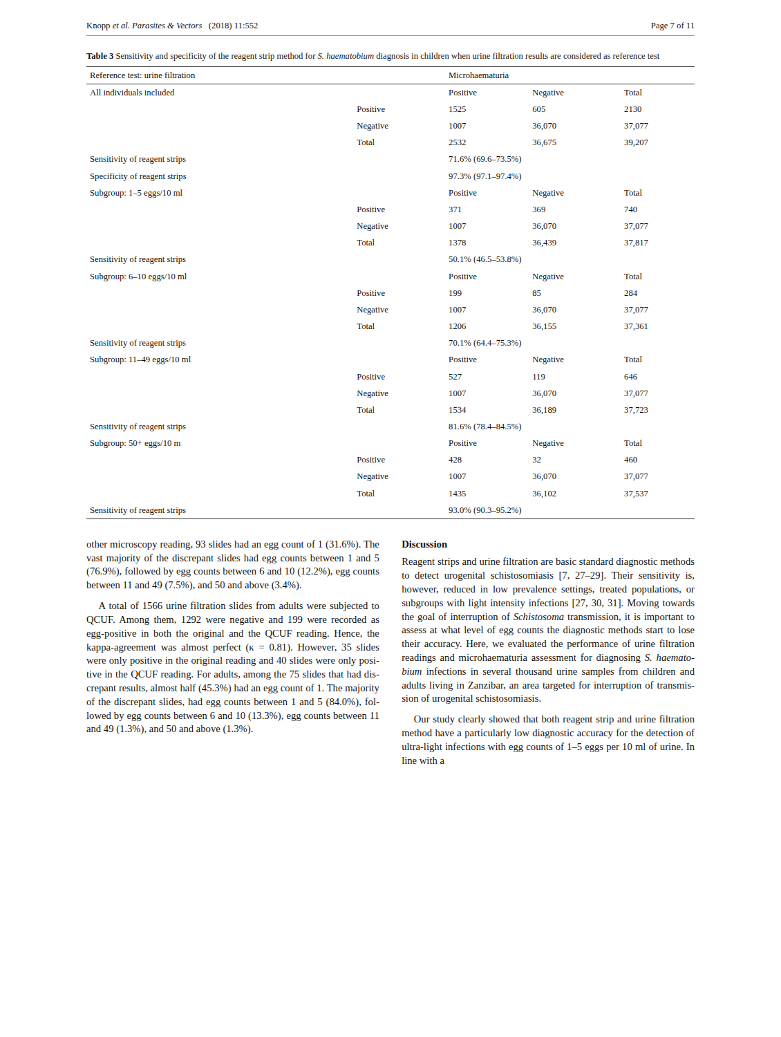Knopp et al. Parasites & Vectors (2018) 11:552 Page 7 of 11
Table 3 Sensitivity and specificity of the reagent strip method for S. haematobium diagnosis in children when urine filtration results are considered as reference test
| Reference test: urine filtration | | Microhaematuria |
| --- | --- | --- |
| All individuals included | | Positive | Negative | Total |
| | Positive | 1525 | 605 | 2130 |
| | Negative | 1007 | 36,070 | 37,077 |
| | Total | 2532 | 36,675 | 39,207 |
| Sensitivity of reagent strips | | 71.6% (69.6–73.5%) |
| Specificity of reagent strips | | 97.3% (97.1–97.4%) |
| Subgroup: 1–5 eggs/10 ml | | Positive | Negative | Total |
| | Positive | 371 | 369 | 740 |
| | Negative | 1007 | 36,070 | 37,077 |
| | Total | 1378 | 36,439 | 37,817 |
| Sensitivity of reagent strips | | 50.1% (46.5–53.8%) |
| Subgroup: 6–10 eggs/10 ml | | Positive | Negative | Total |
| | Positive | 199 | 85 | 284 |
| | Negative | 1007 | 36,070 | 37,077 |
| | Total | 1206 | 36,155 | 37,361 |
| Sensitivity of reagent strips | | 70.1% (64.4–75.3%) |
| Subgroup: 11–49 eggs/10 ml | | Positive | Negative | Total |
| | Positive | 527 | 119 | 646 |
| | Negative | 1007 | 36,070 | 37,077 |
| | Total | 1534 | 36,189 | 37,723 |
| Sensitivity of reagent strips | | 81.6% (78.4–84.5%) |
| Subgroup: 50+ eggs/10 m | | Positive | Negative | Total |
| | Positive | 428 | 32 | 460 |
| | Negative | 1007 | 36,070 | 37,077 |
| | Total | 1435 | 36,102 | 37,537 |
| Sensitivity of reagent strips | | 93.0% (90.3–95.2%) |
other microscopy reading, 93 slides had an egg count of 1 (31.6%). The vast majority of the discrepant slides had egg counts between 1 and 5 (76.9%), followed by egg counts between 6 and 10 (12.2%), egg counts between 11 and 49 (7.5%), and 50 and above (3.4%).
A total of 1566 urine filtration slides from adults were subjected to QCUF. Among them, 1292 were negative and 199 were recorded as egg-positive in both the original and the QCUF reading. Hence, the kappa-agreement was almost perfect (κ = 0.81). However, 35 slides were only positive in the original reading and 40 slides were only positive in the QCUF reading. For adults, among the 75 slides that had discrepant results, almost half (45.3%) had an egg count of 1. The majority of the discrepant slides, had egg counts between 1 and 5 (84.0%), followed by egg counts between 6 and 10 (13.3%), egg counts between 11 and 49 (1.3%), and 50 and above (1.3%).
Discussion
Reagent strips and urine filtration are basic standard diagnostic methods to detect urogenital schistosomiasis [7, 27–29]. Their sensitivity is, however, reduced in low prevalence settings, treated populations, or subgroups with light intensity infections [27, 30, 31]. Moving towards the goal of interruption of Schistosoma transmission, it is important to assess at what level of egg counts the diagnostic methods start to lose their accuracy. Here, we evaluated the performance of urine filtration readings and microhaematuria assessment for diagnosing S. haematobium infections in several thousand urine samples from children and adults living in Zanzibar, an area targeted for interruption of transmission of urogenital schistosomiasis.
Our study clearly showed that both reagent strip and urine filtration method have a particularly low diagnostic accuracy for the detection of ultra-light infections with egg counts of 1–5 eggs per 10 ml of urine. In line with a